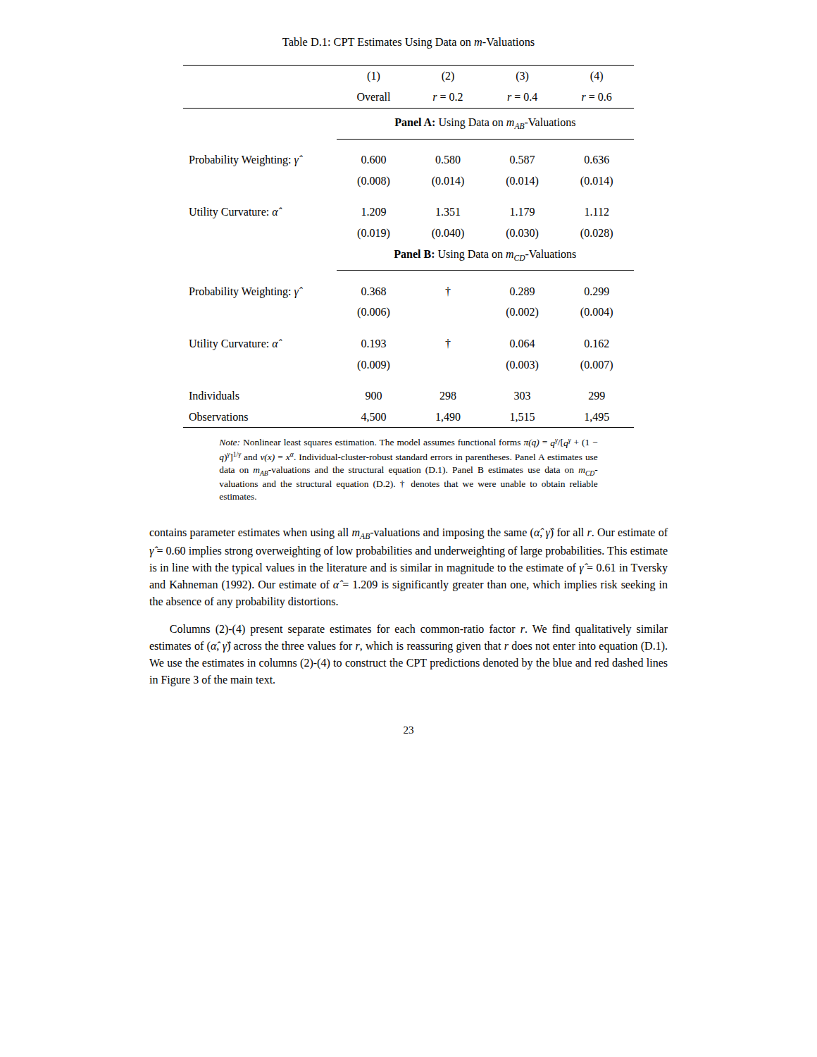Table D.1: CPT Estimates Using Data on m-Valuations
| | (1) | (2) | (3) | (4) |
| | Overall | r = 0.2 | r = 0.4 | r = 0.6 |
| | Panel A: Using Data on m AB -Valuations |
| Probability Weighting: γ̂ | 0.600 | 0.580 | 0.587 | 0.636 |
| | (0.008) | (0.014) | (0.014) | (0.014) |
| Utility Curvature: α̂ | 1.209 | 1.351 | 1.179 | 1.112 |
| | (0.019) | (0.040) | (0.030) | (0.028) |
| | Panel B: Using Data on m CD -Valuations |
| Probability Weighting: γ̂ | 0.368 | † | 0.289 | 0.299 |
| | (0.006) | | (0.002) | (0.004) |
| Utility Curvature: α̂ | 0.193 | † | 0.064 | 0.162 |
| | (0.009) | | (0.003) | (0.007) |
| Individuals | 900 | 298 | 303 | 299 |
| Observations | 4,500 | 1,490 | 1,515 | 1,495 |
Note: Nonlinear least squares estimation. The model assumes functional forms π(q) = qγ/[qγ + (1 − q)γ]1/γ and v(x) = xα. Individual-cluster-robust standard errors in parentheses. Panel A estimates use data on mAB-valuations and the structural equation (D.1). Panel B estimates use data on mCD-valuations and the structural equation (D.2). † denotes that we were unable to obtain reliable estimates.
contains parameter estimates when using all mAB-valuations and imposing the same (α̂, γ̂) for all r. Our estimate of γ̂ = 0.60 implies strong overweighting of low probabilities and underweighting of large probabilities. This estimate is in line with the typical values in the literature and is similar in magnitude to the estimate of γ̂ = 0.61 in Tversky and Kahneman (1992). Our estimate of α̂ = 1.209 is significantly greater than one, which implies risk seeking in the absence of any probability distortions.
Columns (2)-(4) present separate estimates for each common-ratio factor r. We find qualitatively similar estimates of (α̂, γ̂) across the three values for r, which is reassuring given that r does not enter into equation (D.1). We use the estimates in columns (2)-(4) to construct the CPT predictions denoted by the blue and red dashed lines in Figure 3 of the main text.
23